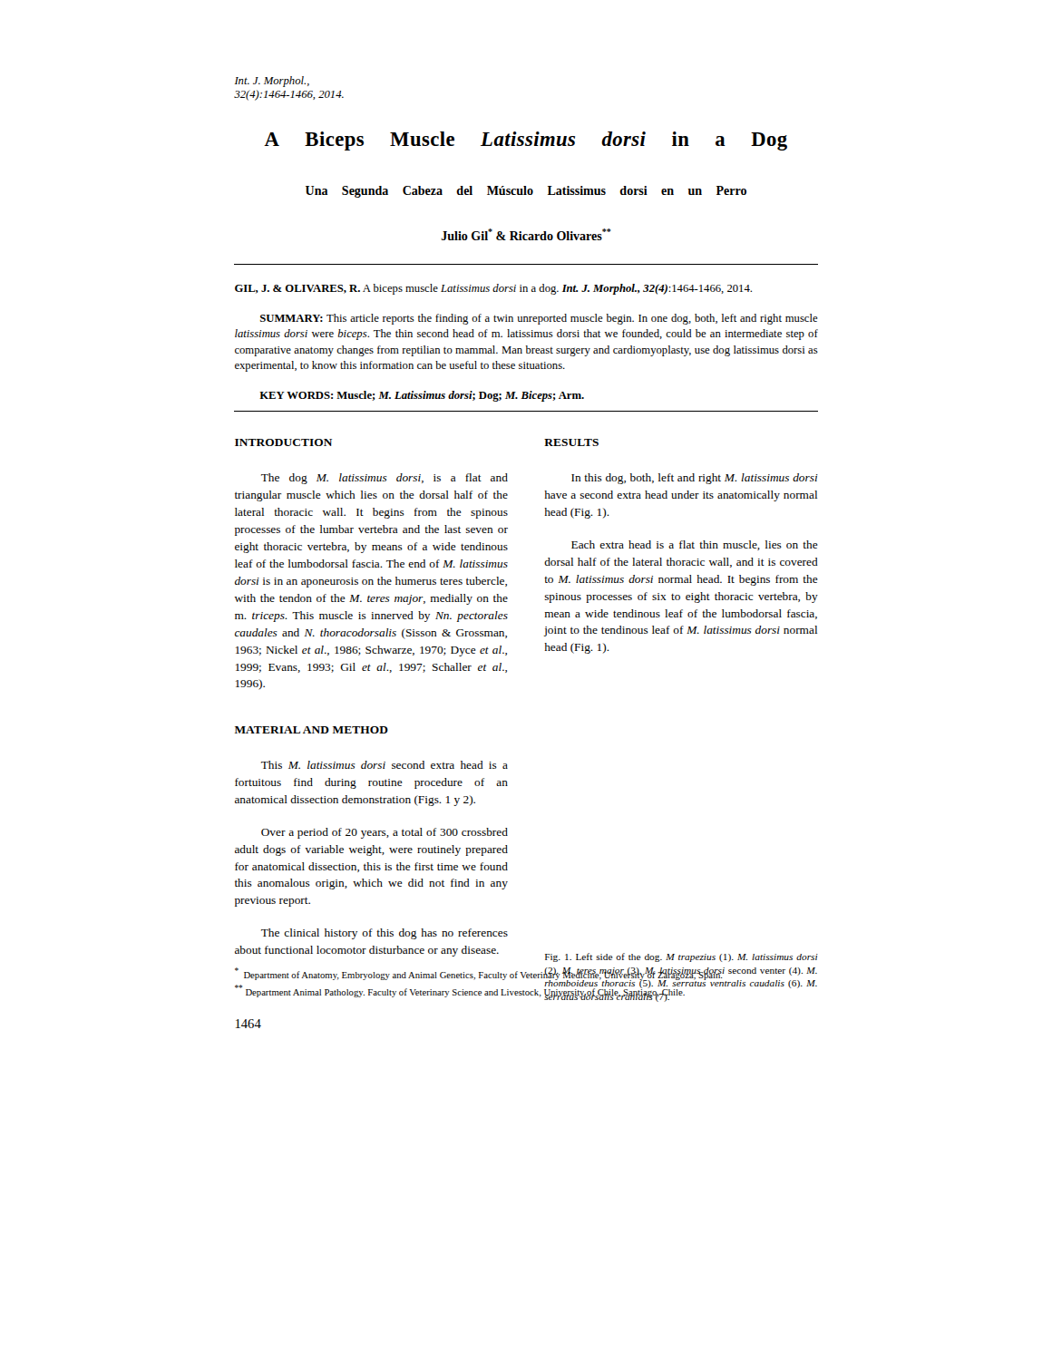Int. J. Morphol.,
32(4):1464-1466, 2014.
A Biceps Muscle Latissimus dorsi in a Dog
Una Segunda Cabeza del Músculo Latissimus dorsi en un Perro
Julio Gil* & Ricardo Olivares**
GIL, J. & OLIVARES, R. A biceps muscle Latissimus dorsi in a dog. Int. J. Morphol., 32(4):1464-1466, 2014.
SUMMARY: This article reports the finding of a twin unreported muscle begin. In one dog, both, left and right muscle latissimus dorsi were biceps. The thin second head of m. latissimus dorsi that we founded, could be an intermediate step of comparative anatomy changes from reptilian to mammal. Man breast surgery and cardiomyoplasty, use dog latissimus dorsi as experimental, to know this information can be useful to these situations.
KEY WORDS: Muscle; M. Latissimus dorsi; Dog; M. Biceps; Arm.
INTRODUCTION
The dog M. latissimus dorsi, is a flat and triangular muscle which lies on the dorsal half of the lateral thoracic wall. It begins from the spinous processes of the lumbar vertebra and the last seven or eight thoracic vertebra, by means of a wide tendinous leaf of the lumbodorsal fascia. The end of M. latissimus dorsi is in an aponeurosis on the humerus teres tubercle, with the tendon of the M. teres major, medially on the m. triceps. This muscle is innerved by Nn. pectorales caudales and N. thoracodorsalis (Sisson & Grossman, 1963; Nickel et al., 1986; Schwarze, 1970; Dyce et al., 1999; Evans, 1993; Gil et al., 1997; Schaller et al., 1996).
MATERIAL AND METHOD
This M. latissimus dorsi second extra head is a fortuitous find during routine procedure of an anatomical dissection demonstration (Figs. 1 y 2).
Over a period of 20 years, a total of 300 crossbred adult dogs of variable weight, were routinely prepared for anatomical dissection, this is the first time we found this anomalous origin, which we did not find in any previous report.
The clinical history of this dog has no references about functional locomotor disturbance or any disease.
RESULTS
In this dog, both, left and right M. latissimus dorsi have a second extra head under its anatomically normal head (Fig. 1).
Each extra head is a flat thin muscle, lies on the dorsal half of the lateral thoracic wall, and it is covered to M. latissimus dorsi normal head. It begins from the spinous processes of six to eight thoracic vertebra, by mean a wide tendinous leaf of the lumbodorsal fascia, joint to the tendinous leaf of M. latissimus dorsi normal head (Fig. 1).
Fig. 1. Left side of the dog. M trapezius (1). M. latissimus dorsi (2). M. teres major (3). M. latissimus dorsi second venter (4). M. rhomboideus thoracis (5). M. serratus ventralis caudalis (6). M. serratus dorsalis cranialis (7).
* Department of Anatomy, Embryology and Animal Genetics, Faculty of Veterinary Medicine, University of Zaragoza, Spain.
** Department Animal Pathology. Faculty of Veterinary Science and Livestock, University of Chile, Santiago, Chile.
1464